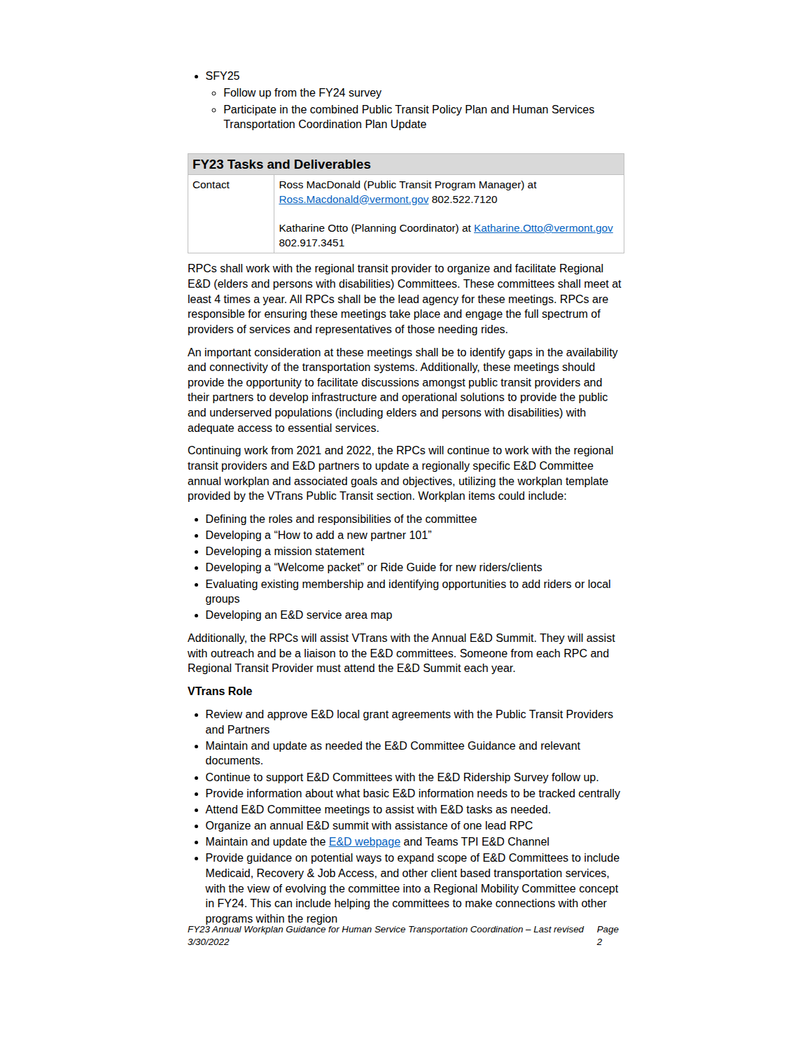SFY25
Follow up from the FY24 survey
Participate in the combined Public Transit Policy Plan and Human Services Transportation Coordination Plan Update
FY23 Tasks and Deliverables
| Contact | Ross MacDonald (Public Transit Program Manager) at Ross.Macdonald@vermont.gov 802.522.7120 Katharine Otto (Planning Coordinator) at Katharine.Otto@vermont.gov 802.917.3451 |
RPCs shall work with the regional transit provider to organize and facilitate Regional E&D (elders and persons with disabilities) Committees. These committees shall meet at least 4 times a year. All RPCs shall be the lead agency for these meetings. RPCs are responsible for ensuring these meetings take place and engage the full spectrum of providers of services and representatives of those needing rides.
An important consideration at these meetings shall be to identify gaps in the availability and connectivity of the transportation systems. Additionally, these meetings should provide the opportunity to facilitate discussions amongst public transit providers and their partners to develop infrastructure and operational solutions to provide the public and underserved populations (including elders and persons with disabilities) with adequate access to essential services.
Continuing work from 2021 and 2022, the RPCs will continue to work with the regional transit providers and E&D partners to update a regionally specific E&D Committee annual workplan and associated goals and objectives, utilizing the workplan template provided by the VTrans Public Transit section. Workplan items could include:
Defining the roles and responsibilities of the committee
Developing a “How to add a new partner 101”
Developing a mission statement
Developing a “Welcome packet” or Ride Guide for new riders/clients
Evaluating existing membership and identifying opportunities to add riders or local groups
Developing an E&D service area map
Additionally, the RPCs will assist VTrans with the Annual E&D Summit. They will assist with outreach and be a liaison to the E&D committees. Someone from each RPC and Regional Transit Provider must attend the E&D Summit each year.
VTrans Role
Review and approve E&D local grant agreements with the Public Transit Providers and Partners
Maintain and update as needed the E&D Committee Guidance and relevant documents.
Continue to support E&D Committees with the E&D Ridership Survey follow up.
Provide information about what basic E&D information needs to be tracked centrally
Attend E&D Committee meetings to assist with E&D tasks as needed.
Organize an annual E&D summit with assistance of one lead RPC
Maintain and update the E&D webpage and Teams TPI E&D Channel
Provide guidance on potential ways to expand scope of E&D Committees to include Medicaid, Recovery & Job Access, and other client based transportation services, with the view of evolving the committee into a Regional Mobility Committee concept in FY24. This can include helping the committees to make connections with other programs within the region
FY23 Annual Workplan Guidance for Human Service Transportation Coordination – Last revised 3/30/2022 Page 2